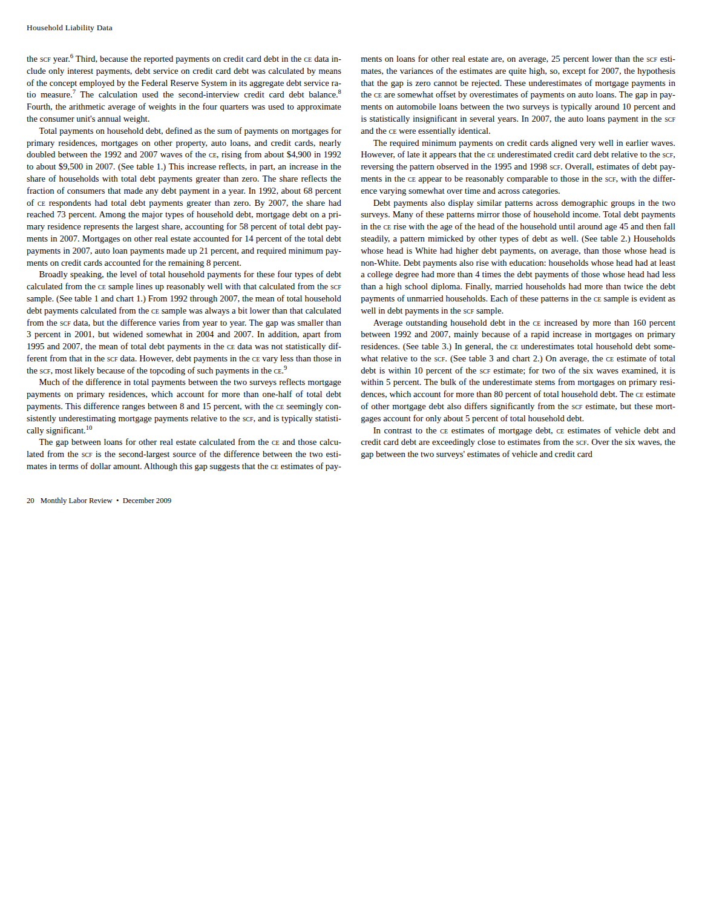Household Liability Data
the scf year.6 Third, because the reported payments on credit card debt in the ce data include only interest payments, debt service on credit card debt was calculated by means of the concept employed by the Federal Reserve System in its aggregate debt service ratio measure.7 The calculation used the second-interview credit card debt balance.8 Fourth, the arithmetic average of weights in the four quarters was used to approximate the consumer unit's annual weight.
Total payments on household debt, defined as the sum of payments on mortgages for primary residences, mortgages on other property, auto loans, and credit cards, nearly doubled between the 1992 and 2007 waves of the ce, rising from about $4,900 in 1992 to about $9,500 in 2007. (See table 1.) This increase reflects, in part, an increase in the share of households with total debt payments greater than zero. The share reflects the fraction of consumers that made any debt payment in a year. In 1992, about 68 percent of ce respondents had total debt payments greater than zero. By 2007, the share had reached 73 percent. Among the major types of household debt, mortgage debt on a primary residence represents the largest share, accounting for 58 percent of total debt payments in 2007. Mortgages on other real estate accounted for 14 percent of the total debt payments in 2007, auto loan payments made up 21 percent, and required minimum payments on credit cards accounted for the remaining 8 percent.
Broadly speaking, the level of total household payments for these four types of debt calculated from the ce sample lines up reasonably well with that calculated from the scf sample. (See table 1 and chart 1.) From 1992 through 2007, the mean of total household debt payments calculated from the ce sample was always a bit lower than that calculated from the scf data, but the difference varies from year to year. The gap was smaller than 3 percent in 2001, but widened somewhat in 2004 and 2007. In addition, apart from 1995 and 2007, the mean of total debt payments in the ce data was not statistically different from that in the scf data. However, debt payments in the ce vary less than those in the scf, most likely because of the topcoding of such payments in the ce.9
Much of the difference in total payments between the two surveys reflects mortgage payments on primary residences, which account for more than one-half of total debt payments. This difference ranges between 8 and 15 percent, with the ce seemingly consistently underestimating mortgage payments relative to the scf, and is typically statistically significant.10
The gap between loans for other real estate calculated from the ce and those calculated from the scf is the second-largest source of the difference between the two estimates in terms of dollar amount. Although this gap suggests that the ce estimates of payments on loans for other real estate are, on average, 25 percent lower than the scf estimates, the variances of the estimates are quite high, so, except for 2007, the hypothesis that the gap is zero cannot be rejected. These underestimates of mortgage payments in the ce are somewhat offset by overestimates of payments on auto loans. The gap in payments on automobile loans between the two surveys is typically around 10 percent and is statistically insignificant in several years. In 2007, the auto loans payment in the scf and the ce were essentially identical.
The required minimum payments on credit cards aligned very well in earlier waves. However, of late it appears that the ce underestimated credit card debt relative to the scf, reversing the pattern observed in the 1995 and 1998 scf. Overall, estimates of debt payments in the ce appear to be reasonably comparable to those in the scf, with the difference varying somewhat over time and across categories.
Debt payments also display similar patterns across demographic groups in the two surveys. Many of these patterns mirror those of household income. Total debt payments in the ce rise with the age of the head of the household until around age 45 and then fall steadily, a pattern mimicked by other types of debt as well. (See table 2.) Households whose head is White had higher debt payments, on average, than those whose head is non-White. Debt payments also rise with education: households whose head had at least a college degree had more than 4 times the debt payments of those whose head had less than a high school diploma. Finally, married households had more than twice the debt payments of unmarried households. Each of these patterns in the ce sample is evident as well in debt payments in the scf sample.
Average outstanding household debt in the ce increased by more than 160 percent between 1992 and 2007, mainly because of a rapid increase in mortgages on primary residences. (See table 3.) In general, the ce underestimates total household debt somewhat relative to the scf. (See table 3 and chart 2.) On average, the ce estimate of total debt is within 10 percent of the scf estimate; for two of the six waves examined, it is within 5 percent. The bulk of the underestimate stems from mortgages on primary residences, which account for more than 80 percent of total household debt. The ce estimate of other mortgage debt also differs significantly from the scf estimate, but these mortgages account for only about 5 percent of total household debt.
In contrast to the ce estimates of mortgage debt, ce estimates of vehicle debt and credit card debt are exceedingly close to estimates from the scf. Over the six waves, the gap between the two surveys' estimates of vehicle and credit card
20 Monthly Labor Review • December 2009